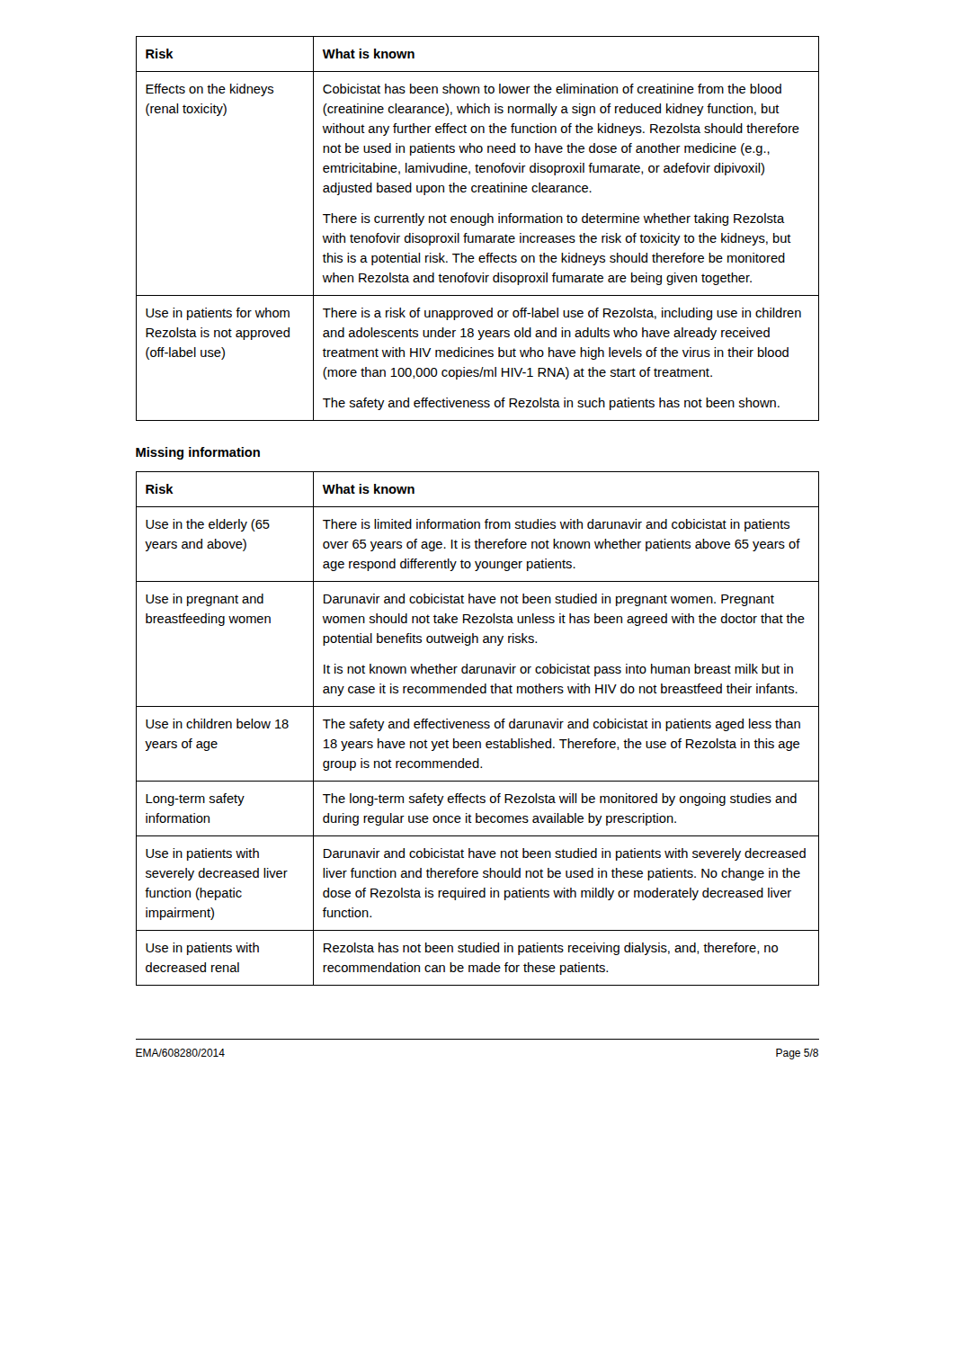| Risk | What is known |
| --- | --- |
| Effects on the kidneys (renal toxicity) | Cobicistat has been shown to lower the elimination of creatinine from the blood (creatinine clearance), which is normally a sign of reduced kidney function, but without any further effect on the function of the kidneys. Rezolsta should therefore not be used in patients who need to have the dose of another medicine (e.g., emtricitabine, lamivudine, tenofovir disoproxil fumarate, or adefovir dipivoxil) adjusted based upon the creatinine clearance. There is currently not enough information to determine whether taking Rezolsta with tenofovir disoproxil fumarate increases the risk of toxicity to the kidneys, but this is a potential risk. The effects on the kidneys should therefore be monitored when Rezolsta and tenofovir disoproxil fumarate are being given together. |
| Use in patients for whom Rezolsta is not approved (off-label use) | There is a risk of unapproved or off-label use of Rezolsta, including use in children and adolescents under 18 years old and in adults who have already received treatment with HIV medicines but who have high levels of the virus in their blood (more than 100,000 copies/ml HIV-1 RNA) at the start of treatment. The safety and effectiveness of Rezolsta in such patients has not been shown. |
Missing information
| Risk | What is known |
| --- | --- |
| Use in the elderly (65 years and above) | There is limited information from studies with darunavir and cobicistat in patients over 65 years of age. It is therefore not known whether patients above 65 years of age respond differently to younger patients. |
| Use in pregnant and breastfeeding women | Darunavir and cobicistat have not been studied in pregnant women. Pregnant women should not take Rezolsta unless it has been agreed with the doctor that the potential benefits outweigh any risks. It is not known whether darunavir or cobicistat pass into human breast milk but in any case it is recommended that mothers with HIV do not breastfeed their infants. |
| Use in children below 18 years of age | The safety and effectiveness of darunavir and cobicistat in patients aged less than 18 years have not yet been established. Therefore, the use of Rezolsta in this age group is not recommended. |
| Long-term safety information | The long-term safety effects of Rezolsta will be monitored by ongoing studies and during regular use once it becomes available by prescription. |
| Use in patients with severely decreased liver function (hepatic impairment) | Darunavir and cobicistat have not been studied in patients with severely decreased liver function and therefore should not be used in these patients. No change in the dose of Rezolsta is required in patients with mildly or moderately decreased liver function. |
| Use in patients with decreased renal | Rezolsta has not been studied in patients receiving dialysis, and, therefore, no recommendation can be made for these patients. |
EMA/608280/2014 Page 5/8